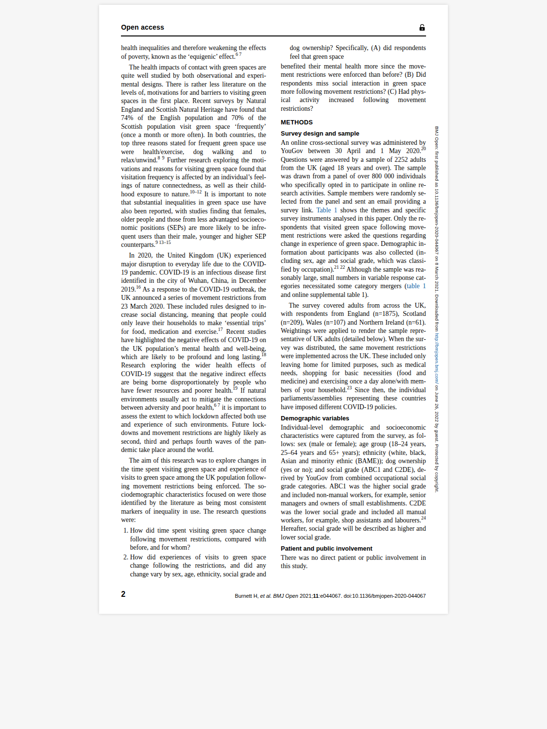BMJ Open: first published as 10.1136/bmjopen-2020-044067 on 8 March 2021. Downloaded from http://bmjopen.bmj.com/ on June 26, 2022 by guest. Protected by copyright.
Open access
health inequalities and therefore weakening the effects of poverty, known as the ‘equigenic’ effect.6 7
The health impacts of contact with green spaces are quite well studied by both observational and experimental designs. There is rather less literature on the levels of, motivations for and barriers to visiting green spaces in the first place. Recent surveys by Natural England and Scottish Natural Heritage have found that 74% of the English population and 70% of the Scottish population visit green space ‘frequently’ (once a month or more often). In both countries, the top three reasons stated for frequent green space use were health/exercise, dog walking and to relax/unwind.8 9 Further research exploring the motivations and reasons for visiting green space found that visitation frequency is affected by an individual’s feelings of nature connectedness, as well as their childhood exposure to nature.10–12 It is important to note that substantial inequalities in green space use have also been reported, with studies finding that females, older people and those from less advantaged socioeconomic positions (SEPs) are more likely to be infrequent users than their male, younger and higher SEP counterparts.9 13–15
In 2020, the United Kingdom (UK) experienced major disruption to everyday life due to the COVID-19 pandemic. COVID-19 is an infectious disease first identified in the city of Wuhan, China, in December 2019.16 As a response to the COVID-19 outbreak, the UK announced a series of movement restrictions from 23 March 2020. These included rules designed to increase social distancing, meaning that people could only leave their households to make ‘essential trips’ for food, medication and exercise.17 Recent studies have highlighted the negative effects of COVID-19 on the UK population’s mental health and well-being, which are likely to be profound and long lasting.18 Research exploring the wider health effects of COVID-19 suggest that the negative indirect effects are being borne disproportionately by people who have fewer resources and poorer health.19 If natural environments usually act to mitigate the connections between adversity and poor health,6 7 it is important to assess the extent to which lockdown affected both use and experience of such environments. Future lockdowns and movement restrictions are highly likely as second, third and perhaps fourth waves of the pandemic take place around the world.
The aim of this research was to explore changes in the time spent visiting green space and experience of visits to green space among the UK population following movement restrictions being enforced. The sociodemographic characteristics focused on were those identified by the literature as being most consistent markers of inequality in use. The research questions were:
How did time spent visiting green space change following movement restrictions, compared with before, and for whom?
How did experiences of visits to green space change following the restrictions, and did any change vary by sex, age, ethnicity, social grade and dog ownership? Specifically, (A) did respondents feel that green space
benefited their mental health more since the movement restrictions were enforced than before? (B) Did respondents miss social interaction in green space more following movement restrictions? (C) Had physical activity increased following movement restrictions?
Methods
Survey design and sample
An online cross-sectional survey was administered by YouGov between 30 April and 1 May 2020.20 Questions were answered by a sample of 2252 adults from the UK (aged 18 years and over). The sample was drawn from a panel of over 800 000 individuals who specifically opted in to participate in online research activities. Sample members were randomly selected from the panel and sent an email providing a survey link. Table 1 shows the themes and specific survey instruments analysed in this paper. Only the respondents that visited green space following movement restrictions were asked the questions regarding change in experience of green space. Demographic information about participants was also collected (including sex, age and social grade, which was classified by occupation).21 22 Although the sample was reasonably large, small numbers in variable response categories necessitated some category mergers (table 1 and online supplemental table 1).
The survey covered adults from across the UK, with respondents from England (n=1875), Scotland (n=209), Wales (n=107) and Northern Ireland (n=61). Weightings were applied to render the sample representative of UK adults (detailed below). When the survey was distributed, the same movement restrictions were implemented across the UK. These included only leaving home for limited purposes, such as medical needs, shopping for basic necessities (food and medicine) and exercising once a day alone/with members of your household.23 Since then, the individual parliaments/assemblies representing these countries have imposed different COVID-19 policies.
Demographic variables
Individual-level demographic and socioeconomic characteristics were captured from the survey, as follows: sex (male or female); age group (18–24 years, 25–64 years and 65+ years); ethnicity (white, black, Asian and minority ethnic (BAME)); dog ownership (yes or no); and social grade (ABC1 and C2DE), derived by YouGov from combined occupational social grade categories. ABC1 was the higher social grade and included non-manual workers, for example, senior managers and owners of small establishments. C2DE was the lower social grade and included all manual workers, for example, shop assistants and labourers.24 Hereafter, social grade will be described as higher and lower social grade.
Patient and public involvement
There was no direct patient or public involvement in this study.
2
Burnett H, et al. BMJ Open 2021;11:e044067. doi:10.1136/bmjopen-2020-044067